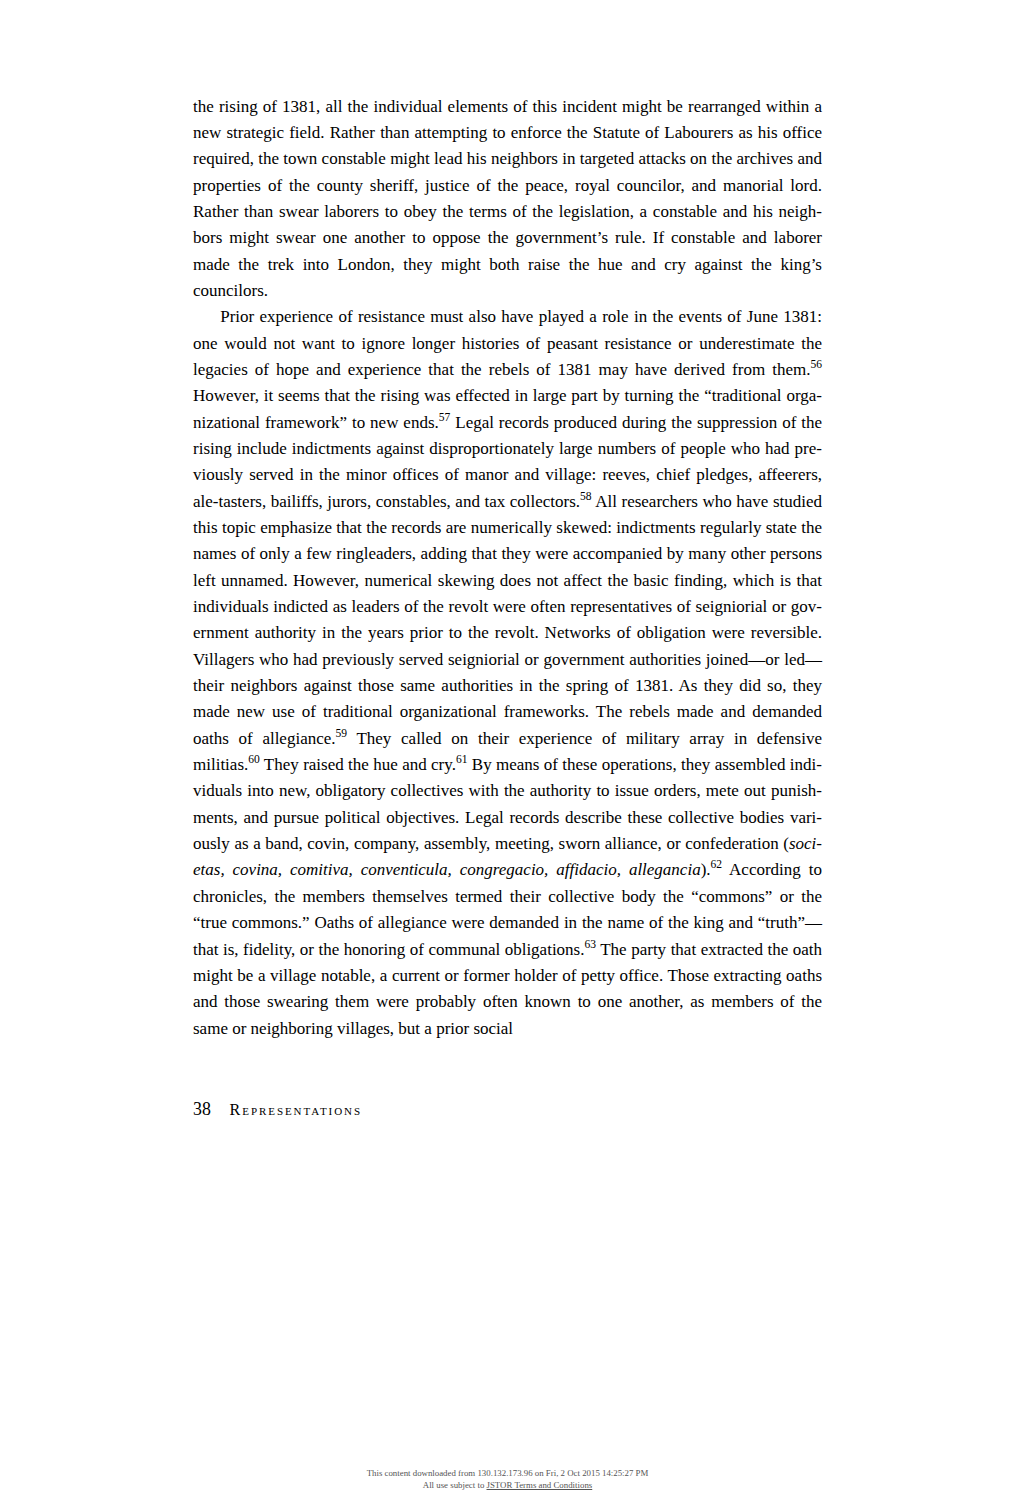the rising of 1381, all the individual elements of this incident might be rearranged within a new strategic field. Rather than attempting to enforce the Statute of Labourers as his office required, the town constable might lead his neighbors in targeted attacks on the archives and properties of the county sheriff, justice of the peace, royal councilor, and manorial lord. Rather than swear laborers to obey the terms of the legislation, a constable and his neighbors might swear one another to oppose the government’s rule. If constable and laborer made the trek into London, they might both raise the hue and cry against the king’s councilors.
Prior experience of resistance must also have played a role in the events of June 1381: one would not want to ignore longer histories of peasant resistance or underestimate the legacies of hope and experience that the rebels of 1381 may have derived from them.56 However, it seems that the rising was effected in large part by turning the “traditional organizational framework” to new ends.57 Legal records produced during the suppression of the rising include indictments against disproportionately large numbers of people who had previously served in the minor offices of manor and village: reeves, chief pledges, affeerers, ale-tasters, bailiffs, jurors, constables, and tax collectors.58 All researchers who have studied this topic emphasize that the records are numerically skewed: indictments regularly state the names of only a few ringleaders, adding that they were accompanied by many other persons left unnamed. However, numerical skewing does not affect the basic finding, which is that individuals indicted as leaders of the revolt were often representatives of seigniorial or government authority in the years prior to the revolt. Networks of obligation were reversible. Villagers who had previously served seigniorial or government authorities joined—or led—their neighbors against those same authorities in the spring of 1381. As they did so, they made new use of traditional organizational frameworks. The rebels made and demanded oaths of allegiance.59 They called on their experience of military array in defensive militias.60 They raised the hue and cry.61 By means of these operations, they assembled individuals into new, obligatory collectives with the authority to issue orders, mete out punishments, and pursue political objectives. Legal records describe these collective bodies variously as a band, covin, company, assembly, meeting, sworn alliance, or confederation (societas, covina, comitiva, conventicula, congregacio, affidacio, allegancia).62 According to chronicles, the members themselves termed their collective body the “commons” or the “true commons.” Oaths of allegiance were demanded in the name of the king and “truth”—that is, fidelity, or the honoring of communal obligations.63 The party that extracted the oath might be a village notable, a current or former holder of petty office. Those extracting oaths and those swearing them were probably often known to one another, as members of the same or neighboring villages, but a prior social
38 Representations
This content downloaded from 130.132.173.96 on Fri, 2 Oct 2015 14:25:27 PM
All use subject to JSTOR Terms and Conditions